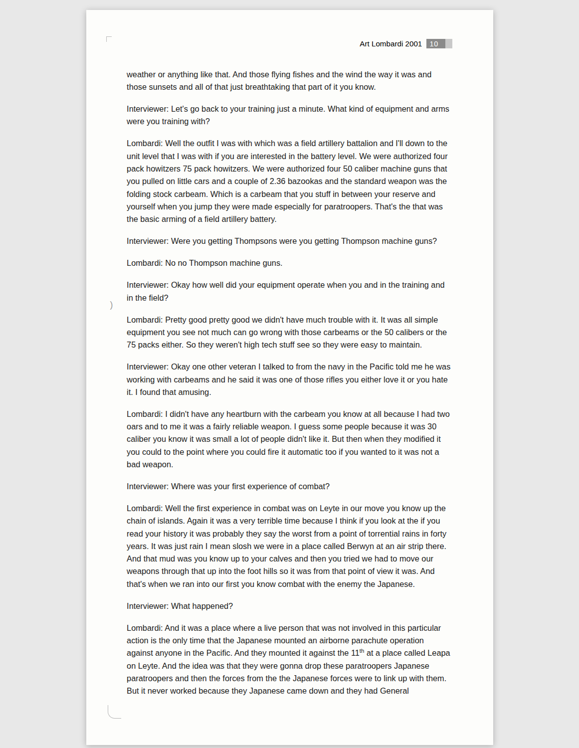)
Art Lombardi 200110
weather or anything like that. And those flying fishes and the wind the way it was and those sunsets and all of that just breathtaking that part of it you know.
Interviewer: Let's go back to your training just a minute. What kind of equipment and arms were you training with?
Lombardi: Well the outfit I was with which was a field artillery battalion and I'll down to the unit level that I was with if you are interested in the battery level. We were authorized four pack howitzers 75 pack howitzers. We were authorized four 50 caliber machine guns that you pulled on little cars and a couple of 2.36 bazookas and the standard weapon was the folding stock carbeam. Which is a carbeam that you stuff in between your reserve and yourself when you jump they were made especially for paratroopers. That's the that was the basic arming of a field artillery battery.
Interviewer: Were you getting Thompsons were you getting Thompson machine guns?
Lombardi: No no Thompson machine guns.
Interviewer: Okay how well did your equipment operate when you and in the training and in the field?
Lombardi: Pretty good pretty good we didn't have much trouble with it. It was all simple equipment you see not much can go wrong with those carbeams or the 50 calibers or the 75 packs either. So they weren't high tech stuff see so they were easy to maintain.
Interviewer: Okay one other veteran I talked to from the navy in the Pacific told me he was working with carbeams and he said it was one of those rifles you either love it or you hate it. I found that amusing.
Lombardi: I didn't have any heartburn with the carbeam you know at all because I had two oars and to me it was a fairly reliable weapon. I guess some people because it was 30 caliber you know it was small a lot of people didn't like it. But then when they modified it you could to the point where you could fire it automatic too if you wanted to it was not a bad weapon.
Interviewer: Where was your first experience of combat?
Lombardi: Well the first experience in combat was on Leyte in our move you know up the chain of islands. Again it was a very terrible time because I think if you look at the if you read your history it was probably they say the worst from a point of torrential rains in forty years. It was just rain I mean slosh we were in a place called Berwyn at an air strip there. And that mud was you know up to your calves and then you tried we had to move our weapons through that up into the foot hills so it was from that point of view it was. And that's when we ran into our first you know combat with the enemy the Japanese.
Interviewer: What happened?
Lombardi: And it was a place where a live person that was not involved in this particular action is the only time that the Japanese mounted an airborne parachute operation against anyone in the Pacific. And they mounted it against the 11th at a place called Leapa on Leyte. And the idea was that they were gonna drop these paratroopers Japanese paratroopers and then the forces from the the Japanese forces were to link up with them. But it never worked because they Japanese came down and they had General